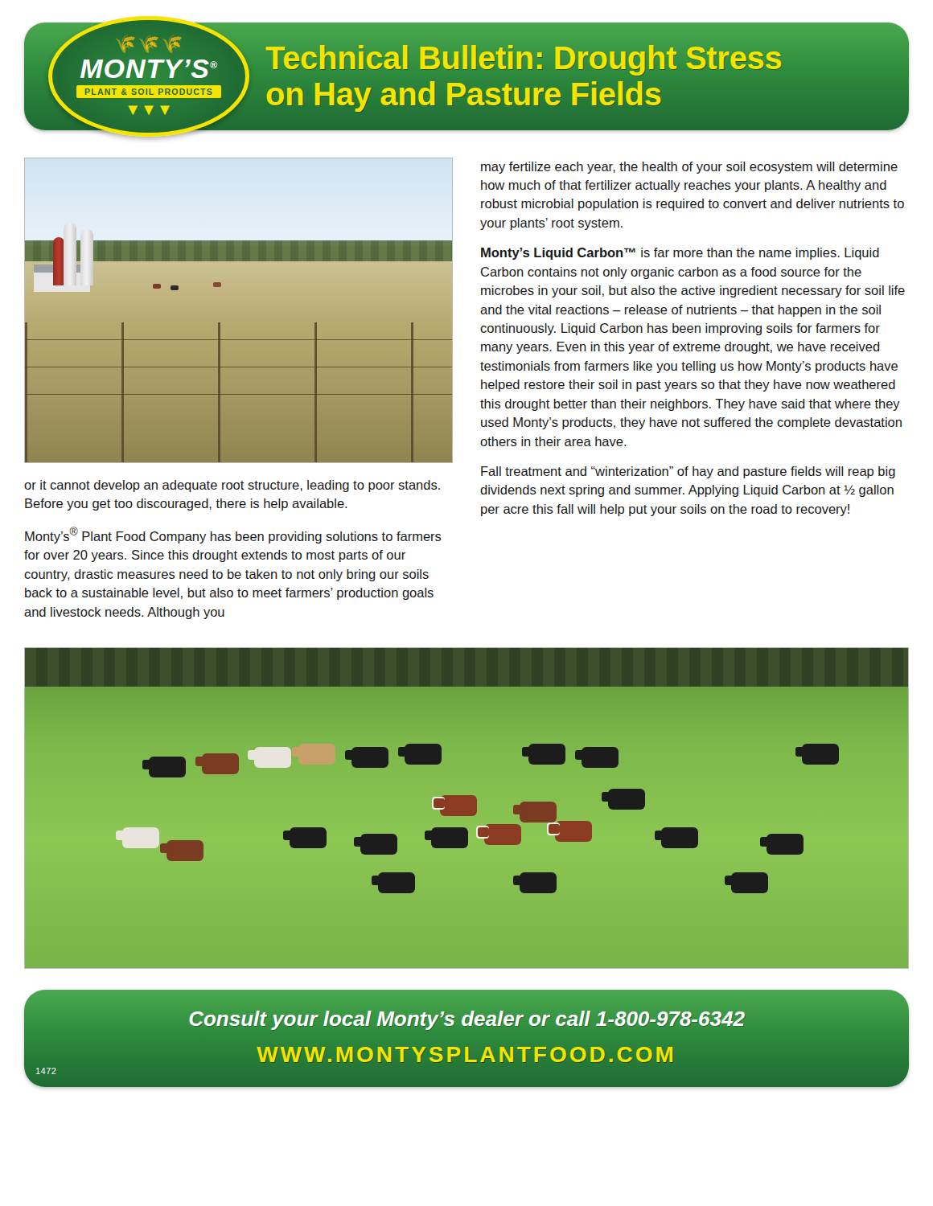Technical Bulletin: Drought Stress
on Hay and Pasture Fields
🌾🌾🌾
MONTY’S®
PLANT & SOIL PRODUCTS
▼▼▼
or it cannot develop an adequate root structure, leading to poor stands. Before you get too discouraged, there is help available.
Monty’s® Plant Food Company has been providing solutions to farmers for over 20 years. Since this drought extends to most parts of our country, drastic measures need to be taken to not only bring our soils back to a sustainable level, but also to meet farmers’ production goals and livestock needs. Although you
may fertilize each year, the health of your soil ecosystem will determine how much of that fertilizer actually reaches your plants. A healthy and robust microbial population is required to convert and deliver nutrients to your plants’ root system.
Monty’s Liquid Carbon™ is far more than the name implies. Liquid Carbon contains not only organic carbon as a food source for the microbes in your soil, but also the active ingredient necessary for soil life and the vital reactions – release of nutrients – that happen in the soil continuously. Liquid Carbon has been improving soils for farmers for many years. Even in this year of extreme drought, we have received testimonials from farmers like you telling us how Monty’s products have helped restore their soil in past years so that they have now weathered this drought better than their neighbors. They have said that where they used Monty’s products, they have not suffered the complete devastation others in their area have.
Fall treatment and “winterization” of hay and pasture fields will reap big dividends next spring and summer. Applying Liquid Carbon at ½ gallon per acre this fall will help put your soils on the road to recovery!
Consult your local Monty’s dealer or call 1-800-978-6342
WWW.MONTYSPLANTFOOD.COM
1472